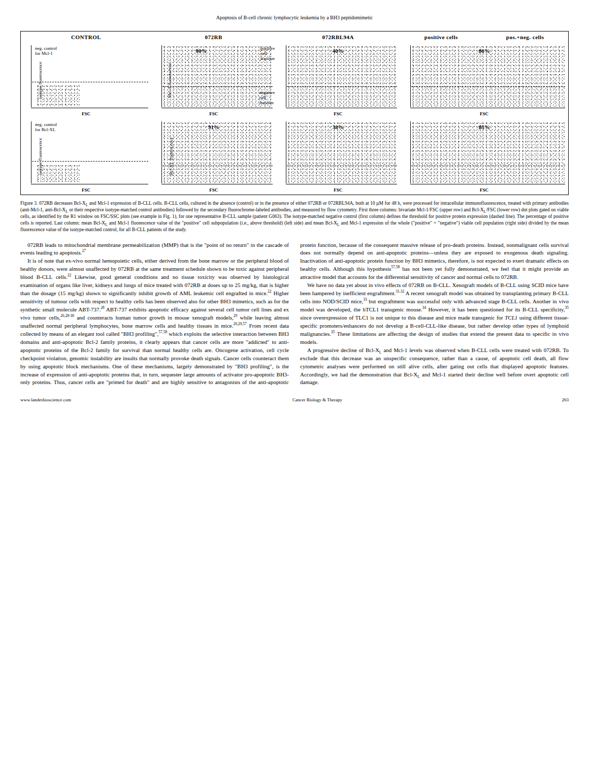Apoptosis of B-cell chronic lymphocytic leukemia by a BH3 peptidomimetic
CONTROL
072RB
072RBL94A
positive cells pos.+neg. cells
isotype fluorescence
FSC
neg. control
for Mcl-1
Mcl-1 fluorescence
FSC
90%
positive
cell
fraction
negative
cell
fraction
FSC
40%
FSC
86%
isotype fluorescence
FSC
neg. control
for Bcl-XL
Bcl-XL fluorescence
FSC
91%
FSC
38%
FSC
85%
Figure 3. 072RB decreases Bcl-XL and Mcl-1 expression of B-CLL cells. B-CLL cells, cultured in the absence (control) or in the presence of either 072RB or 072RBL94A, both at 10 µM for 48 h, were processed for intracellular immunofluorescence, treated with primary antibodies (anti-Mcl-1, anti-Bcl-XL or their respective isotype-matched control antibodies) followed by the secondary fluorochrome-labeled antibodies, and measured by flow cytometry. First three columns: bivariate Mcl-1/FSC (upper row) and Bcl-XL/FSC (lower row) dot plots gated on viable cells, as identified by the R1 window on FSC/SSC plots (see example in Fig. 1), for one representative B-CLL sample (patient G063). The isotype-matched negative control (first column) defines the threshold for positive protein expression (dashed line). The percentage of positive cells is reported. Last column: mean Bcl-XL and Mcl-1 fluorescence value of the "positive" cell subpopulation (i.e., above threshold) (left side) and mean Bcl-XL and Mcl-1 expression of the whole ("positive" + "negative") viable cell population (right side) divided by the mean fluorescence value of the isotype-matched control, for all B-CLL patients of the study.
072RB leads to mitochondrial membrane permeabilization (MMP) that is the "point of no return" in the cascade of events leading to apoptosis.27
It is of note that ex-vivo normal hemopoietic cells, either derived from the bone marrow or the peripheral blood of healthy donors, were almost unaffected by 072RB at the same treatment schedule shown to be toxic against peripheral blood B-CLL cells.22 Likewise, good general conditions and no tissue toxicity was observed by histological examination of organs like liver, kidneys and lungs of mice treated with 072RB at doses up to 25 mg/kg, that is higher than the dosage (15 mg/kg) shown to significantly inhibit growth of AML leukemic cell engrafted in mice.22 Higher sensitivity of tumour cells with respect to healthy cells has been observed also for other BH3 mimetics, such as for the synthetic small molecule ABT-737.28 ABT-737 exhibits apoptotic efficacy against several cell tumor cell lines and ex vivo tumor cells,20,28-30 and counteracts human tumor growth in mouse xenograft models,29 while leaving almost unaffected normal peripheral lymphocytes, bone marrow cells and healthy tissues in mice.20,29,57 From recent data collected by means of an elegant tool called "BH3 profiling",57,58 which exploits the selective interaction between BH3 domains and anti-apoptotic Bcl-2 family proteins, it clearly appears that cancer cells are more "addicted" to anti-apoptotic proteins of the Bcl-2 family for survival than normal healthy cells are. Oncogene activation, cell cycle checkpoint violation, genomic instability are insults that normally provoke death signals. Cancer cells counteract them by using apoptotic block mechanisms. One of these mechanisms, largely demonstrated by "BH3 profiling", is the increase of expression of anti-apoptotic proteins that, in turn, sequester large amounts of activator pro-apoptotic BH3-only proteins. Thus, cancer cells are "primed for death" and are highly sensitive to antagonists of the anti-apoptotic protein function, because of the consequent massive release of pro-death proteins. Instead, nonmalignant cells survival does not normally depend on anti-apoptotic proteins—unless they are exposed to exogenous death signaling. Inactivation of anti-apoptotic protein function by BH3 mimetics, therefore, is not expected to exert dramatic effects on healthy cells. Although this hypothesis57,58 has not been yet fully demonstrated, we feel that it might provide an attractive model that accounts for the differential sensitivity of cancer and normal cells to 072RB.
We have no data yet about in vivo effects of 072RB on B-CLL. Xenograft models of B-CLL using SCID mice have been hampered by inefficient engraftment.31,32 A recent xenograft model was obtained by transplanting primary B-CLL cells into NOD/SCID mice,33 but engraftment was successful only with advanced stage B-CLL cells. Another in vivo model was developed, the hTCL1 transgenic mouse.34 However, it has been questioned for its B-CLL specificity,35 since overexpression of TLC1 is not unique to this disease and mice made transgenic for TCL1 using different tissue-specific promoters/enhancers do not develop a B-cell-CLL-like disease, but rather develop other types of lymphoid malignancies.35 These limitations are affecting the design of studies that extend the present data to specific in vivo models.
A progressive decline of Bcl-XL and Mcl-1 levels was observed when B-CLL cells were treated with 072RB. To exclude that this decrease was an unspecific consequence, rather than a cause, of apoptotic cell death, all flow cytometric analyses were performed on still alive cells, after gating out cells that displayed apoptotic features. Accordingly, we had the demonstration that Bcl-XL and Mcl-1 started their decline well before overt apoptotic cell damage.
www.landesbioscience.com
Cancer Biology & Therapy
263